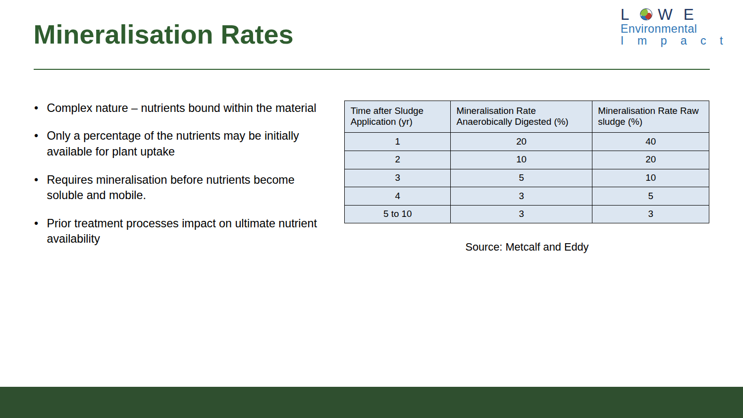L W E
Environmental
I m p a c t
Mineralisation Rates
Complex nature – nutrients bound within the material
Only a percentage of the nutrients may be initially available for plant uptake
Requires mineralisation before nutrients become soluble and mobile.
Prior treatment processes impact on ultimate nutrient availability
| Time after Sludge Application (yr) | Mineralisation Rate Anaerobically Digested (%) | Mineralisation Rate Raw sludge (%) |
| --- | --- | --- |
| 1 | 20 | 40 |
| 2 | 10 | 20 |
| 3 | 5 | 10 |
| 4 | 3 | 5 |
| 5 to 10 | 3 | 3 |
Source: Metcalf and Eddy